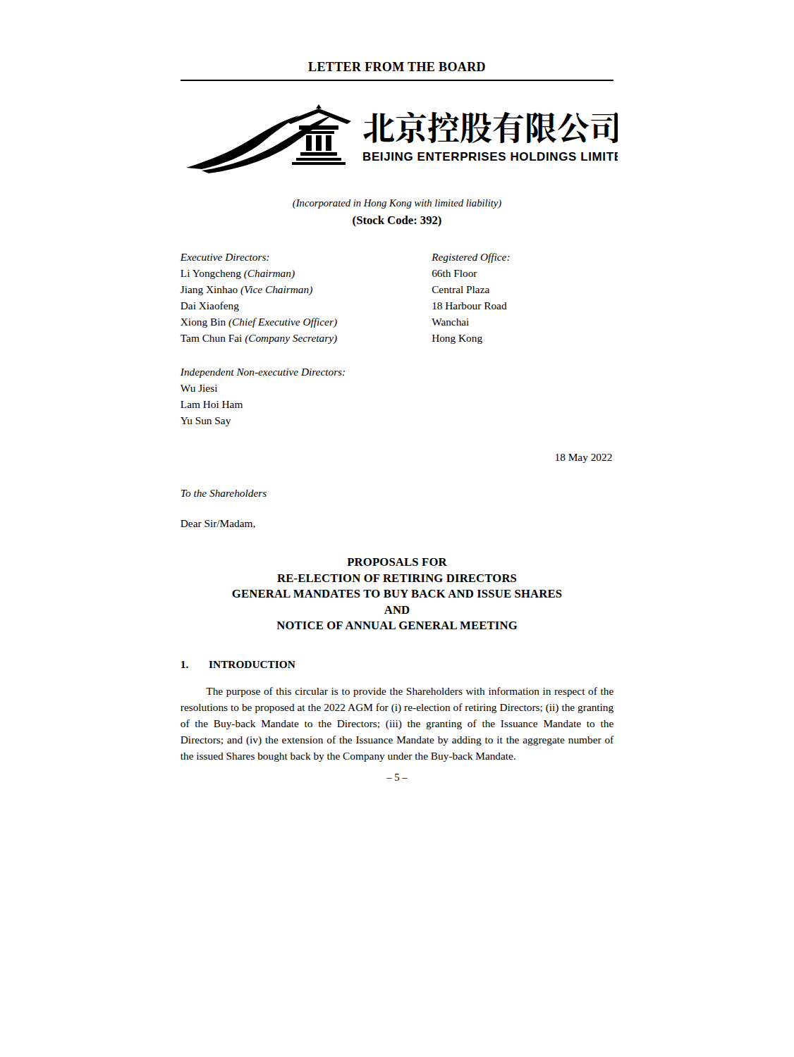LETTER FROM THE BOARD
北京控股有限公司 BEIJING ENTERPRISES HOLDINGS LIMITED
(Incorporated in Hong Kong with limited liability)
(Stock Code: 392)
| Executive Directors: | Registered Office: |
| Li Yongcheng (Chairman) | 66th Floor |
| Jiang Xinhao (Vice Chairman) | Central Plaza |
| Dai Xiaofeng | 18 Harbour Road |
| Xiong Bin (Chief Executive Officer) | Wanchai |
| Tam Chun Fai (Company Secretary) | Hong Kong |
| Independent Non-executive Directors: | |
| Wu Jiesi | |
| Lam Hoi Ham | |
| Yu Sun Say | |
18 May 2022
To the Shareholders
Dear Sir/Madam,
PROPOSALS FOR
RE-ELECTION OF RETIRING DIRECTORS
GENERAL MANDATES TO BUY BACK AND ISSUE SHARES
AND
NOTICE OF ANNUAL GENERAL MEETING
1. INTRODUCTION
The purpose of this circular is to provide the Shareholders with information in respect of the resolutions to be proposed at the 2022 AGM for (i) re-election of retiring Directors; (ii) the granting of the Buy-back Mandate to the Directors; (iii) the granting of the Issuance Mandate to the Directors; and (iv) the extension of the Issuance Mandate by adding to it the aggregate number of the issued Shares bought back by the Company under the Buy-back Mandate.
– 5 –